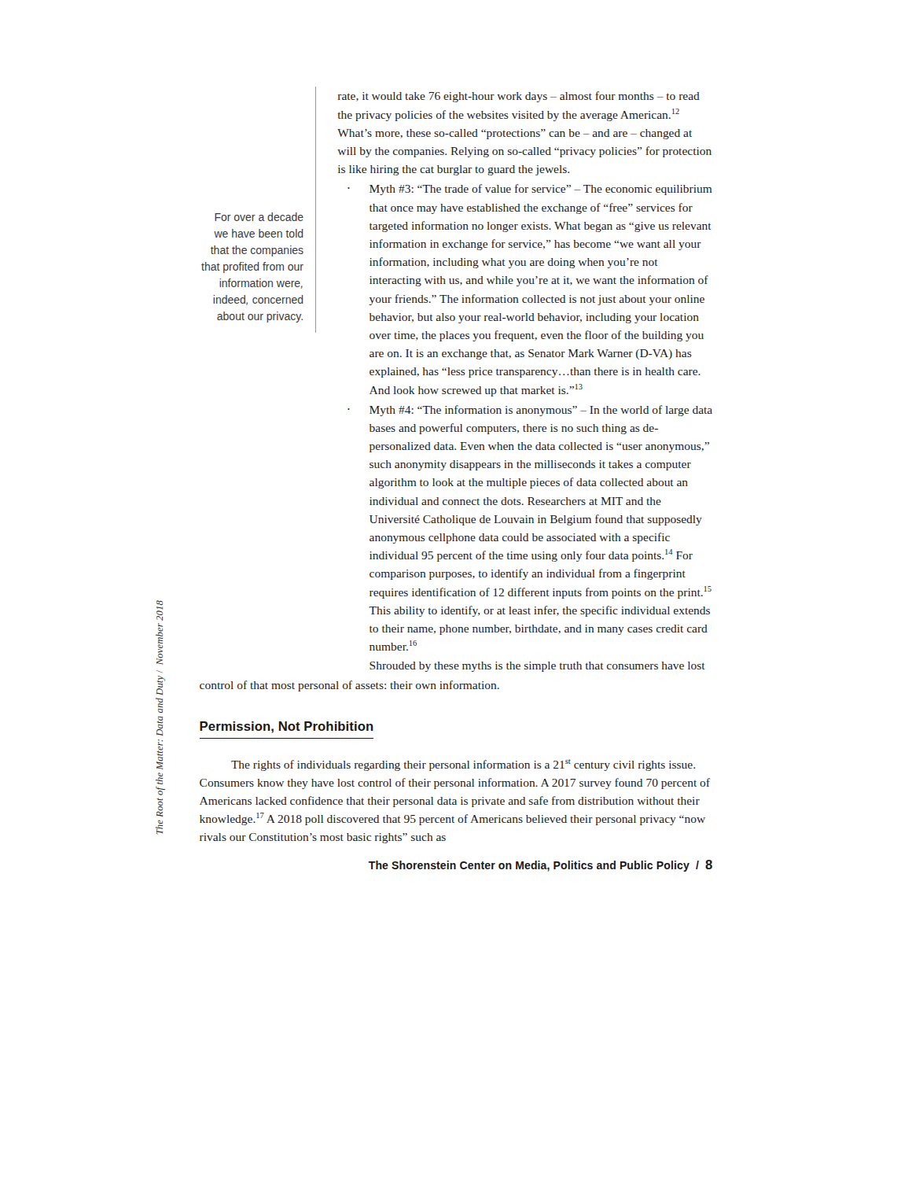The Root of the Matter: Data and Duty / November 2018
For over a decade we have been told that the companies that profited from our information were, indeed, concerned about our privacy.
rate, it would take 76 eight-hour work days – almost four months – to read the privacy policies of the websites visited by the average American.12 What’s more, these so-called “protections” can be – and are – changed at will by the companies. Relying on so-called “privacy policies” for protection is like hiring the cat burglar to guard the jewels.
Myth #3: “The trade of value for service” – The economic equilibrium that once may have established the exchange of “free” services for targeted information no longer exists. What began as “give us relevant information in exchange for service,” has become “we want all your information, including what you are doing when you’re not interacting with us, and while you’re at it, we want the information of your friends.” The information collected is not just about your online behavior, but also your real-world behavior, including your location over time, the places you frequent, even the floor of the building you are on. It is an exchange that, as Senator Mark Warner (D-VA) has explained, has “less price transparency…than there is in health care. And look how screwed up that market is.”13
Myth #4: “The information is anonymous” – In the world of large data bases and powerful computers, there is no such thing as de-personalized data. Even when the data collected is “user anonymous,” such anonymity disappears in the milliseconds it takes a computer algorithm to look at the multiple pieces of data collected about an individual and connect the dots. Researchers at MIT and the Université Catholique de Louvain in Belgium found that supposedly anonymous cellphone data could be associated with a specific individual 95 percent of the time using only four data points.14 For comparison purposes, to identify an individual from a fingerprint requires identification of 12 different inputs from points on the print.15 This ability to identify, or at least infer, the specific individual extends to their name, phone number, birthdate, and in many cases credit card number.16
Shrouded by these myths is the simple truth that consumers have lost
control of that most personal of assets: their own information.
Permission, Not Prohibition
The rights of individuals regarding their personal information is a 21st century civil rights issue. Consumers know they have lost control of their personal information. A 2017 survey found 70 percent of Americans lacked confidence that their personal data is private and safe from distribution without their knowledge.17 A 2018 poll discovered that 95 percent of Americans believed their personal privacy “now rivals our Constitution’s most basic rights” such as
The Shorenstein Center on Media, Politics and Public Policy / 8